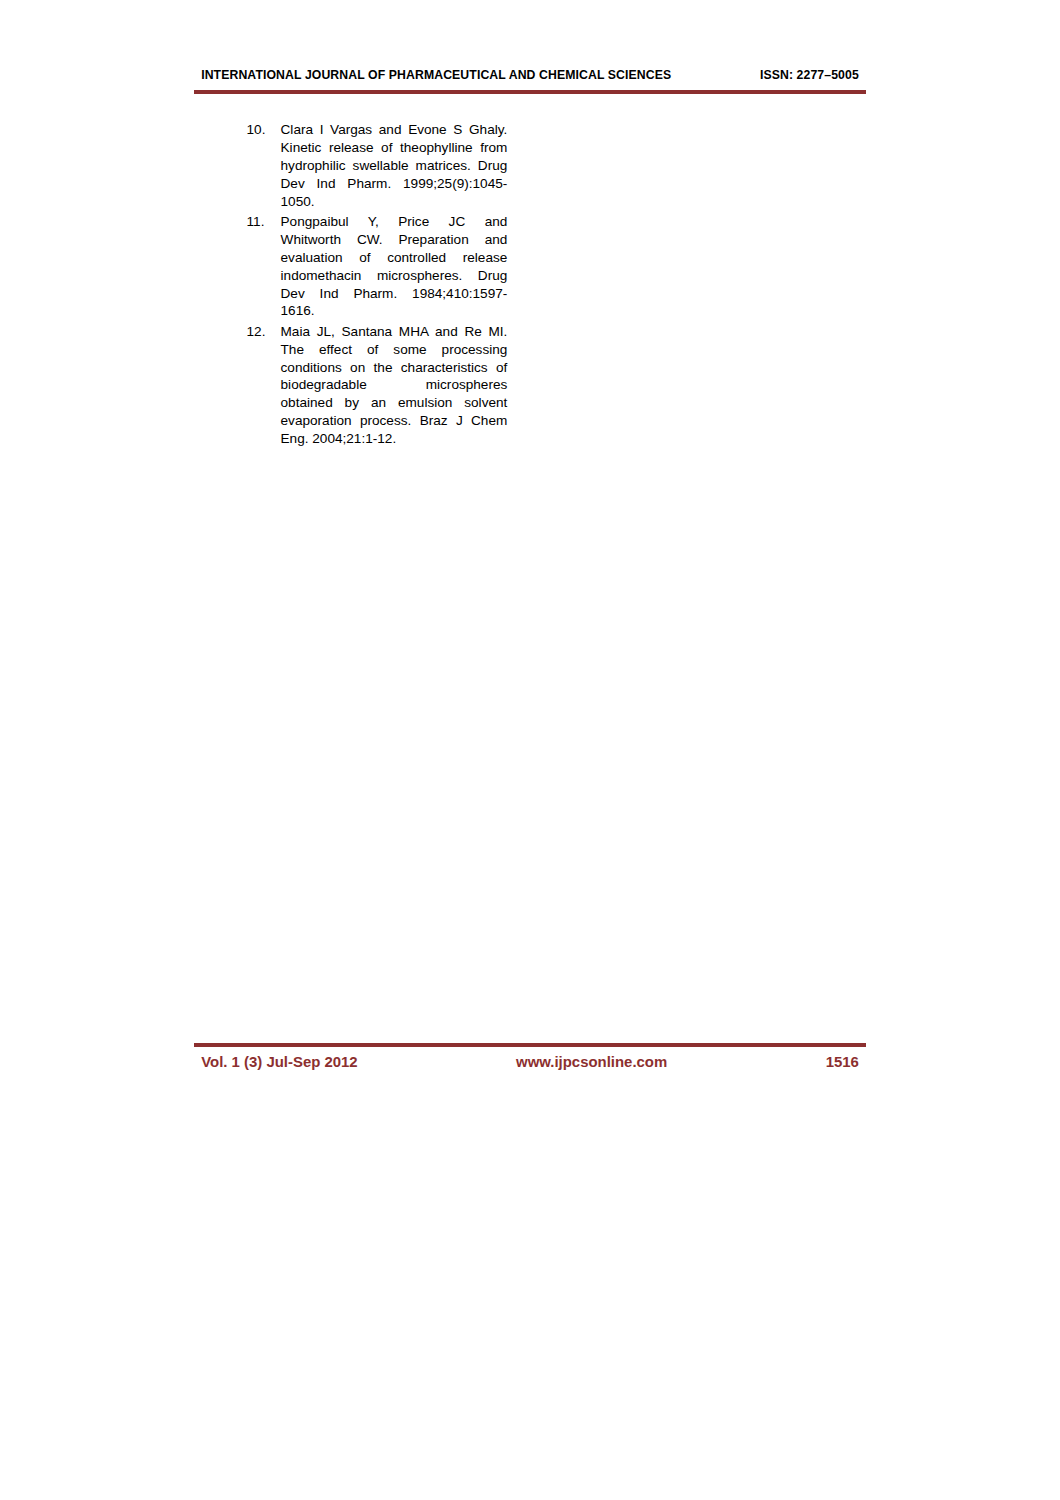INTERNATIONAL JOURNAL OF PHARMACEUTICAL AND CHEMICAL SCIENCES ISSN: 2277–5005
10. Clara I Vargas and Evone S Ghaly. Kinetic release of theophylline from hydrophilic swellable matrices. Drug Dev Ind Pharm. 1999;25(9):1045-1050.
11. Pongpaibul Y, Price JC and Whitworth CW. Preparation and evaluation of controlled release indomethacin microspheres. Drug Dev Ind Pharm. 1984;410:1597-1616.
12. Maia JL, Santana MHA and Re MI. The effect of some processing conditions on the characteristics of biodegradable microspheres obtained by an emulsion solvent evaporation process. Braz J Chem Eng. 2004;21:1-12.
Vol. 1 (3) Jul-Sep 2012 www.ijpcsonline.com 1516